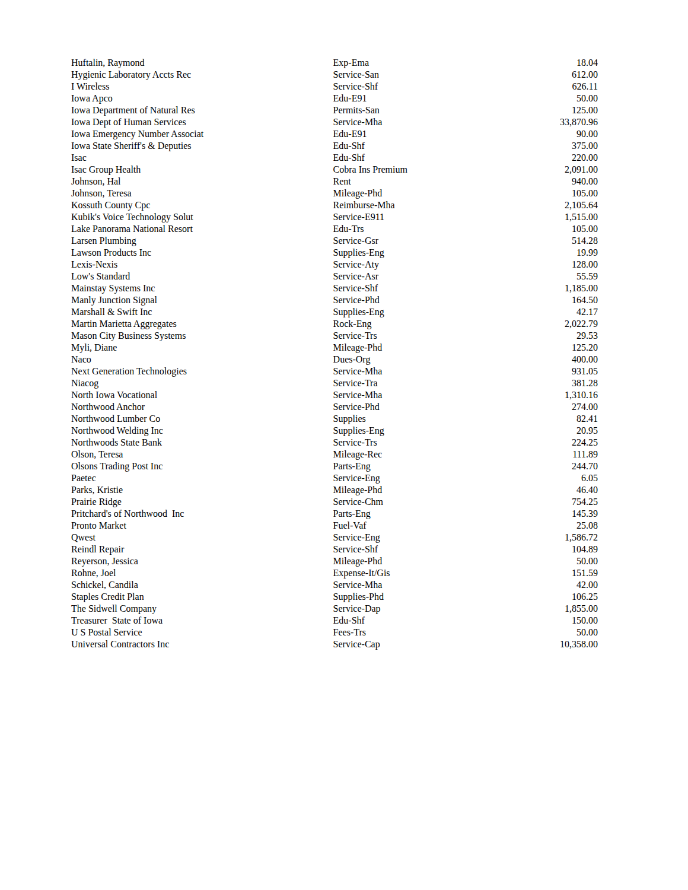| Huftalin, Raymond | Exp-Ema | 18.04 |
| Hygienic Laboratory Accts Rec | Service-San | 612.00 |
| I Wireless | Service-Shf | 626.11 |
| Iowa Apco | Edu-E91 | 50.00 |
| Iowa Department of Natural Res | Permits-San | 125.00 |
| Iowa Dept of Human Services | Service-Mha | 33,870.96 |
| Iowa Emergency Number Associat | Edu-E91 | 90.00 |
| Iowa State Sheriff's & Deputies | Edu-Shf | 375.00 |
| Isac | Edu-Shf | 220.00 |
| Isac Group Health | Cobra Ins Premium | 2,091.00 |
| Johnson, Hal | Rent | 940.00 |
| Johnson, Teresa | Mileage-Phd | 105.00 |
| Kossuth County Cpc | Reimburse-Mha | 2,105.64 |
| Kubik's Voice Technology Solut | Service-E911 | 1,515.00 |
| Lake Panorama National Resort | Edu-Trs | 105.00 |
| Larsen Plumbing | Service-Gsr | 514.28 |
| Lawson Products Inc | Supplies-Eng | 19.99 |
| Lexis-Nexis | Service-Aty | 128.00 |
| Low's Standard | Service-Asr | 55.59 |
| Mainstay Systems Inc | Service-Shf | 1,185.00 |
| Manly Junction Signal | Service-Phd | 164.50 |
| Marshall & Swift Inc | Supplies-Eng | 42.17 |
| Martin Marietta Aggregates | Rock-Eng | 2,022.79 |
| Mason City Business Systems | Service-Trs | 29.53 |
| Myli, Diane | Mileage-Phd | 125.20 |
| Naco | Dues-Org | 400.00 |
| Next Generation Technologies | Service-Mha | 931.05 |
| Niacog | Service-Tra | 381.28 |
| North Iowa Vocational | Service-Mha | 1,310.16 |
| Northwood Anchor | Service-Phd | 274.00 |
| Northwood Lumber Co | Supplies | 82.41 |
| Northwood Welding Inc | Supplies-Eng | 20.95 |
| Northwoods State Bank | Service-Trs | 224.25 |
| Olson, Teresa | Mileage-Rec | 111.89 |
| Olsons Trading Post Inc | Parts-Eng | 244.70 |
| Paetec | Service-Eng | 6.05 |
| Parks, Kristie | Mileage-Phd | 46.40 |
| Prairie Ridge | Service-Chm | 754.25 |
| Pritchard's of Northwood Inc | Parts-Eng | 145.39 |
| Pronto Market | Fuel-Vaf | 25.08 |
| Qwest | Service-Eng | 1,586.72 |
| Reindl Repair | Service-Shf | 104.89 |
| Reyerson, Jessica | Mileage-Phd | 50.00 |
| Rohne, Joel | Expense-It/Gis | 151.59 |
| Schickel, Candila | Service-Mha | 42.00 |
| Staples Credit Plan | Supplies-Phd | 106.25 |
| The Sidwell Company | Service-Dap | 1,855.00 |
| Treasurer State of Iowa | Edu-Shf | 150.00 |
| U S Postal Service | Fees-Trs | 50.00 |
| Universal Contractors Inc | Service-Cap | 10,358.00 |